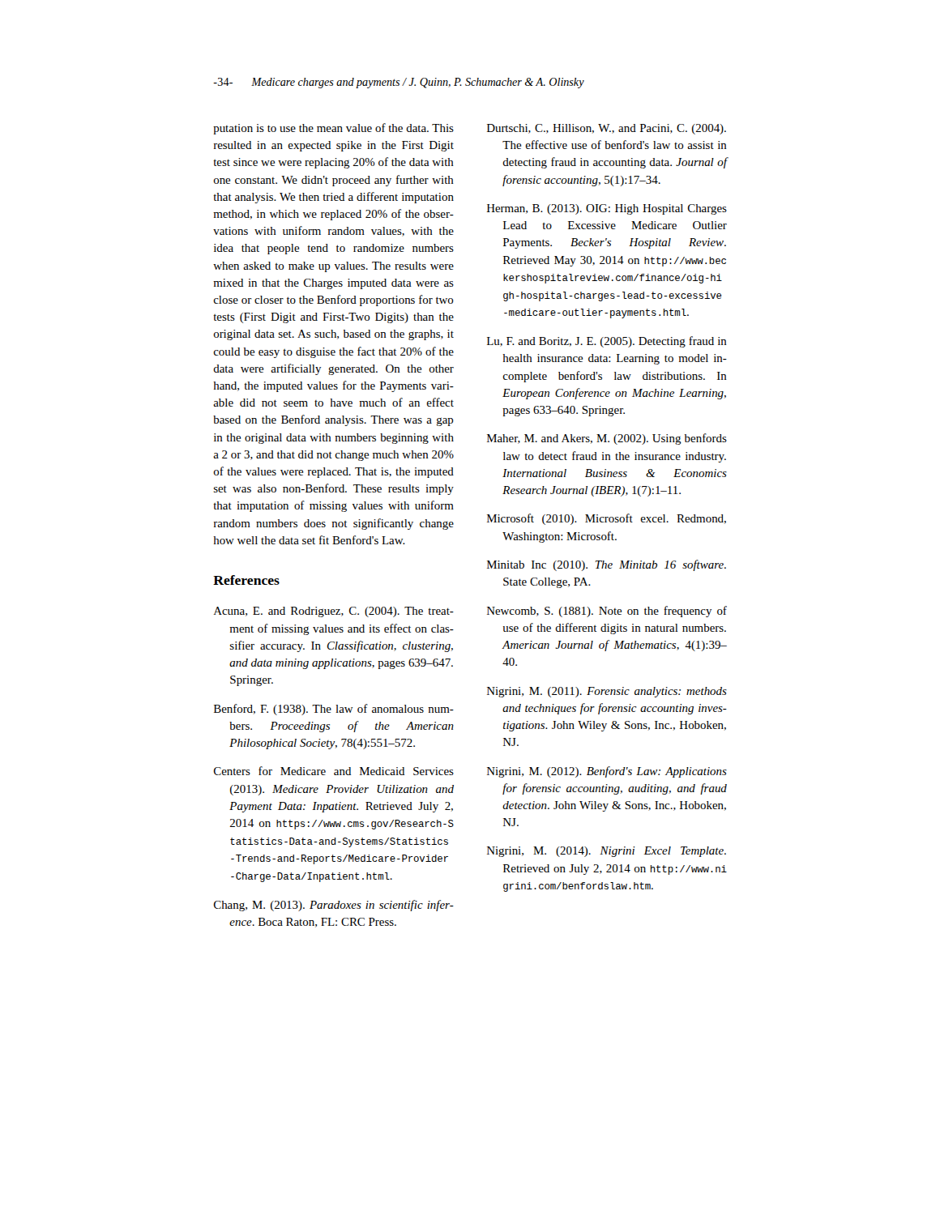-34- Medicare charges and payments / J. Quinn, P. Schumacher & A. Olinsky
putation is to use the mean value of the data. This resulted in an expected spike in the First Digit test since we were replacing 20% of the data with one constant. We didn't proceed any further with that analysis. We then tried a different imputation method, in which we replaced 20% of the observations with uniform random values, with the idea that people tend to randomize numbers when asked to make up values. The results were mixed in that the Charges imputed data were as close or closer to the Benford proportions for two tests (First Digit and First-Two Digits) than the original data set. As such, based on the graphs, it could be easy to disguise the fact that 20% of the data were artificially generated. On the other hand, the imputed values for the Payments variable did not seem to have much of an effect based on the Benford analysis. There was a gap in the original data with numbers beginning with a 2 or 3, and that did not change much when 20% of the values were replaced. That is, the imputed set was also non-Benford. These results imply that imputation of missing values with uniform random numbers does not significantly change how well the data set fit Benford's Law.
References
Acuna, E. and Rodriguez, C. (2004). The treatment of missing values and its effect on classifier accuracy. In Classification, clustering, and data mining applications, pages 639–647. Springer.
Benford, F. (1938). The law of anomalous numbers. Proceedings of the American Philosophical Society, 78(4):551–572.
Centers for Medicare and Medicaid Services (2013). Medicare Provider Utilization and Payment Data: Inpatient. Retrieved July 2, 2014 on https://www.cms.gov/Research-Statistics-Data-and-Systems/Statistics-Trends-and-Reports/Medicare-Provider-Charge-Data/Inpatient.html.
Chang, M. (2013). Paradoxes in scientific inference. Boca Raton, FL: CRC Press.
Durtschi, C., Hillison, W., and Pacini, C. (2004). The effective use of benford's law to assist in detecting fraud in accounting data. Journal of forensic accounting, 5(1):17–34.
Herman, B. (2013). OIG: High Hospital Charges Lead to Excessive Medicare Outlier Payments. Becker's Hospital Review. Retrieved May 30, 2014 on http://www.beckershospitalreview.com/finance/oig-high-hospital-charges-lead-to-excessive-medicare-outlier-payments.html.
Lu, F. and Boritz, J. E. (2005). Detecting fraud in health insurance data: Learning to model incomplete benford's law distributions. In European Conference on Machine Learning, pages 633–640. Springer.
Maher, M. and Akers, M. (2002). Using benfords law to detect fraud in the insurance industry. International Business & Economics Research Journal (IBER), 1(7):1–11.
Microsoft (2010). Microsoft excel. Redmond, Washington: Microsoft.
Minitab Inc (2010). The Minitab 16 software. State College, PA.
Newcomb, S. (1881). Note on the frequency of use of the different digits in natural numbers. American Journal of Mathematics, 4(1):39–40.
Nigrini, M. (2011). Forensic analytics: methods and techniques for forensic accounting investigations. John Wiley & Sons, Inc., Hoboken, NJ.
Nigrini, M. (2012). Benford's Law: Applications for forensic accounting, auditing, and fraud detection. John Wiley & Sons, Inc., Hoboken, NJ.
Nigrini, M. (2014). Nigrini Excel Template. Retrieved on July 2, 2014 on http://www.nigrini.com/benfordslaw.htm.